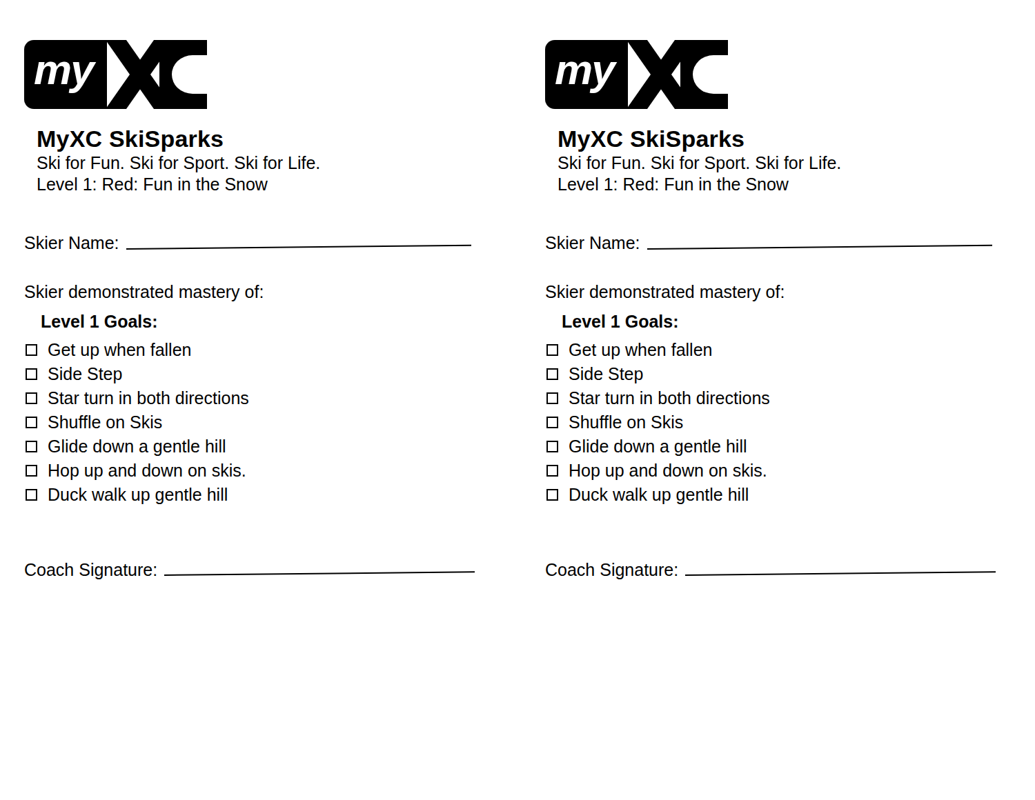my
MyXC SkiSparks
Ski for Fun. Ski for Sport. Ski for Life.
Level 1: Red: Fun in the Snow
Skier Name:
Skier demonstrated mastery of:
Level 1 Goals:
Get up when fallen
Side Step
Star turn in both directions
Shuffle on Skis
Glide down a gentle hill
Hop up and down on skis.
Duck walk up gentle hill
Coach Signature:
my
MyXC SkiSparks
Ski for Fun. Ski for Sport. Ski for Life.
Level 1: Red: Fun in the Snow
Skier Name:
Skier demonstrated mastery of:
Level 1 Goals:
Get up when fallen
Side Step
Star turn in both directions
Shuffle on Skis
Glide down a gentle hill
Hop up and down on skis.
Duck walk up gentle hill
Coach Signature: